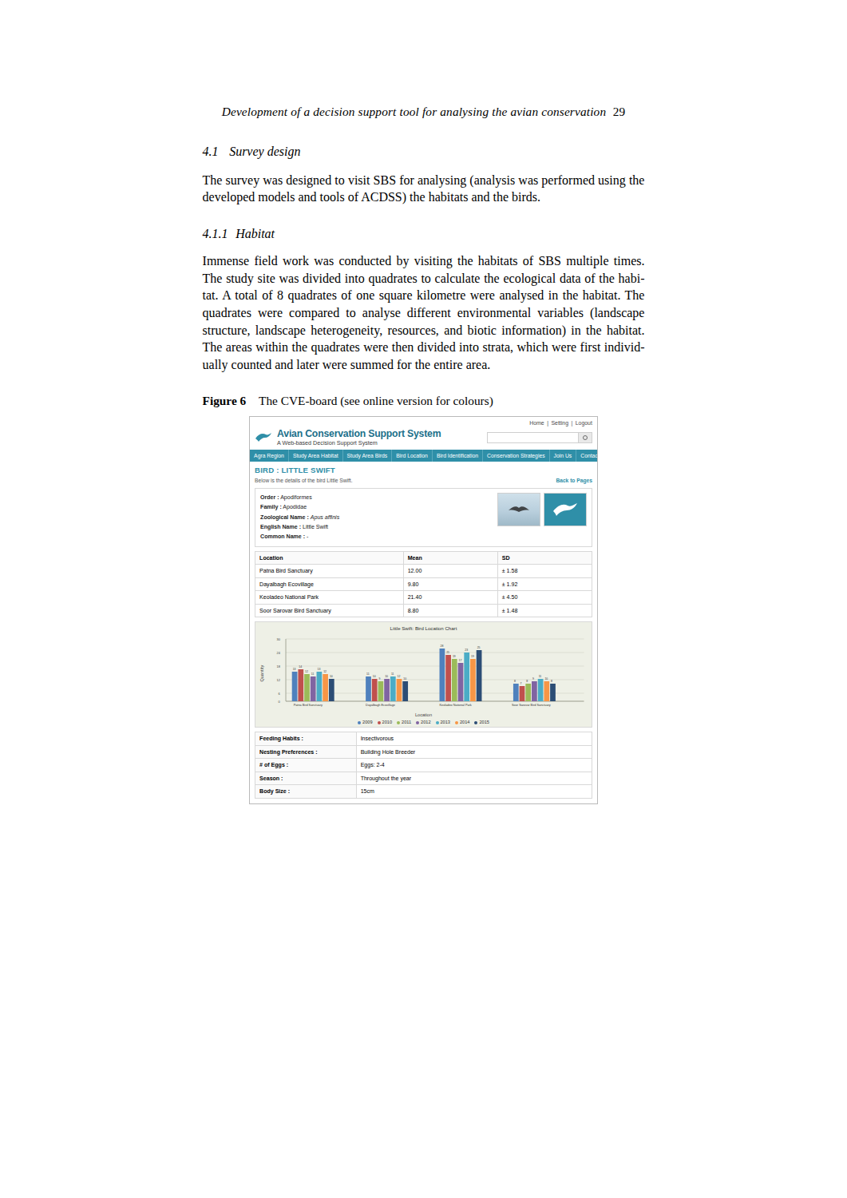Development of a decision support tool for analysing the avian conservation29
4.1 Survey design
The survey was designed to visit SBS for analysing (analysis was performed using the developed models and tools of ACDSS) the habitats and the birds.
4.1.1 Habitat
Immense field work was conducted by visiting the habitats of SBS multiple times. The study site was divided into quadrates to calculate the ecological data of the habitat. A total of 8 quadrates of one square kilometre were analysed in the habitat. The quadrates were compared to analyse different environmental variables (landscape structure, landscape heterogeneity, resources, and biotic information) in the habitat. The areas within the quadrates were then divided into strata, which were first individually counted and later were summed for the entire area.
Figure 6 The CVE-board (see online version for colours)
Home|Setting|Logout
Avian Conservation Support System
A Web-based Decision Support System
Agra Region
Study Area Habitat
Study Area Birds
Bird Location
Bird Identification
Conservation Strategies
Join Us
Contact Us
▸
BIRD : LITTLE SWIFT
Below is the details of the bird Little Swift. Back to Pages
Order : Apodiformes
Family : Apodidae
Zoological Name : Apus affinis
English Name : Little Swift
Common Name : -
| Location | Mean | SD |
| --- | --- | --- |
| Patna Bird Sanctuary | 12.00 | ± 1.58 |
| Dayalbagh Ecovillage | 9.80 | ± 1.92 |
| Keoladeo National Park | 21.40 | ± 4.50 |
| Soor Sarovar Bird Sanctuary | 8.80 | ± 1.48 |
Little Swift: Bird Location Chart
Quantity
30 24 18 12 6 0 13 14 12 11 13 12 10 11 10 9 10 11 12 10 28 21 19 17 23 19 25 8 7 8 9 11 10 8 Patna Bird Sanctuary Dayalbagh Ecovillage Keoladeo National Park Soor Sarovar Bird Sanctuary
Location
2009 2010 2011 2012 2013 2014 2015
| Feeding Habits : | Insectivorous |
| Nesting Preferences : | Building Hole Breeder |
| # of Eggs : | Eggs: 2-4 |
| Season : | Throughout the year |
| Body Size : | 15cm |